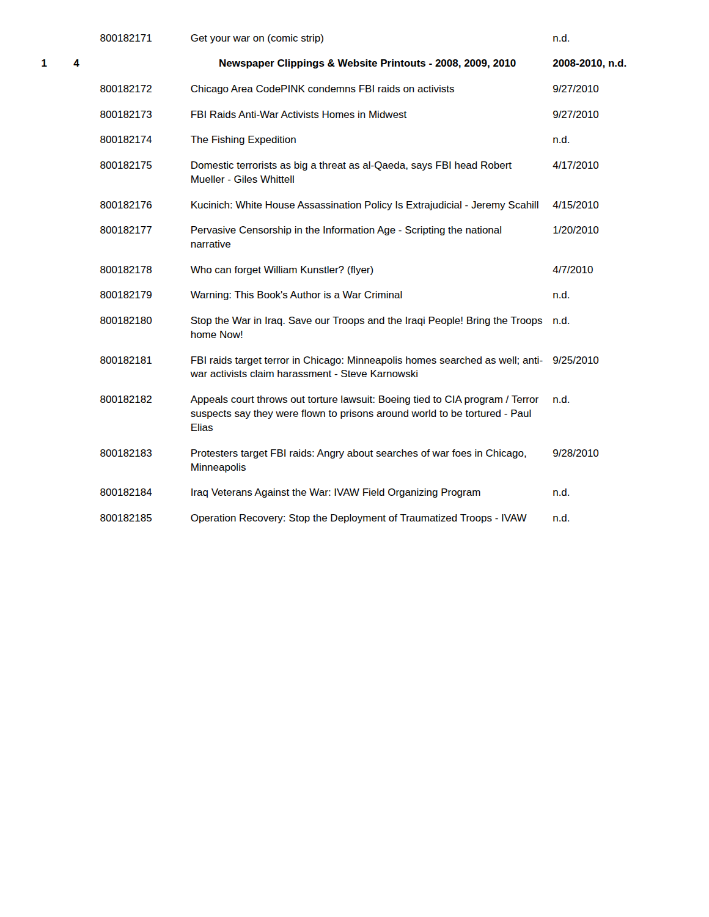| | | 800182171 | Get your war on (comic strip) | n.d. |
| 1 | 4 | | Newspaper Clippings & Website Printouts - 2008, 2009, 2010 | 2008-2010, n.d. |
| | | 800182172 | Chicago Area CodePINK condemns FBI raids on activists | 9/27/2010 |
| | | 800182173 | FBI Raids Anti-War Activists Homes in Midwest | 9/27/2010 |
| | | 800182174 | The Fishing Expedition | n.d. |
| | | 800182175 | Domestic terrorists as big a threat as al-Qaeda, says FBI head Robert Mueller - Giles Whittell | 4/17/2010 |
| | | 800182176 | Kucinich: White House Assassination Policy Is Extrajudicial - Jeremy Scahill | 4/15/2010 |
| | | 800182177 | Pervasive Censorship in the Information Age - Scripting the national narrative | 1/20/2010 |
| | | 800182178 | Who can forget William Kunstler? (flyer) | 4/7/2010 |
| | | 800182179 | Warning: This Book's Author is a War Criminal | n.d. |
| | | 800182180 | Stop the War in Iraq. Save our Troops and the Iraqi People! Bring the Troops home Now! | n.d. |
| | | 800182181 | FBI raids target terror in Chicago: Minneapolis homes searched as well; anti-war activists claim harassment - Steve Karnowski | 9/25/2010 |
| | | 800182182 | Appeals court throws out torture lawsuit: Boeing tied to CIA program / Terror suspects say they were flown to prisons around world to be tortured - Paul Elias | n.d. |
| | | 800182183 | Protesters target FBI raids: Angry about searches of war foes in Chicago, Minneapolis | 9/28/2010 |
| | | 800182184 | Iraq Veterans Against the War: IVAW Field Organizing Program | n.d. |
| | | 800182185 | Operation Recovery: Stop the Deployment of Traumatized Troops - IVAW | n.d. |